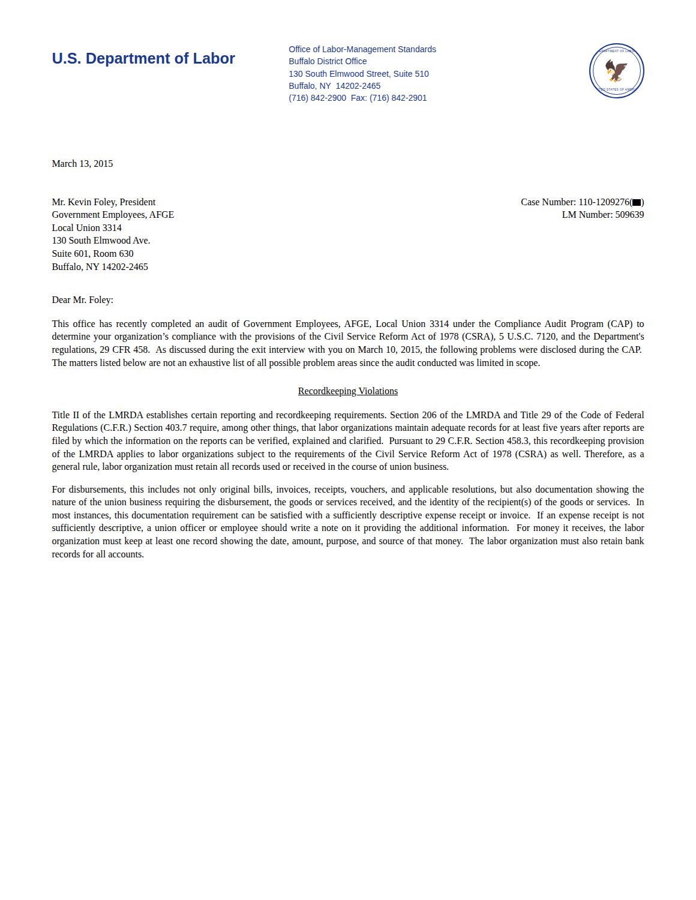U.S. Department of Labor
Office of Labor-Management Standards
Buffalo District Office
130 South Elmwood Street, Suite 510
Buffalo, NY 14202-2465
(716) 842-2900 Fax: (716) 842-2901
Department of Labor
🦅
United States of America
March 13, 2015
Mr. Kevin Foley, President
Government Employees, AFGE
Local Union 3314
130 South Elmwood Ave.
Suite 601, Room 630
Buffalo, NY 14202-2465
Case Number: 110-1209276( )
LM Number: 509639
Dear Mr. Foley:
This office has recently completed an audit of Government Employees, AFGE, Local Union 3314 under the Compliance Audit Program (CAP) to determine your organization’s compliance with the provisions of the Civil Service Reform Act of 1978 (CSRA), 5 U.S.C. 7120, and the Department's regulations, 29 CFR 458. As discussed during the exit interview with you on March 10, 2015, the following problems were disclosed during the CAP. The matters listed below are not an exhaustive list of all possible problem areas since the audit conducted was limited in scope.
Recordkeeping Violations
Title II of the LMRDA establishes certain reporting and recordkeeping requirements. Section 206 of the LMRDA and Title 29 of the Code of Federal Regulations (C.F.R.) Section 403.7 require, among other things, that labor organizations maintain adequate records for at least five years after reports are filed by which the information on the reports can be verified, explained and clarified. Pursuant to 29 C.F.R. Section 458.3, this recordkeeping provision of the LMRDA applies to labor organizations subject to the requirements of the Civil Service Reform Act of 1978 (CSRA) as well. Therefore, as a general rule, labor organization must retain all records used or received in the course of union business.
For disbursements, this includes not only original bills, invoices, receipts, vouchers, and applicable resolutions, but also documentation showing the nature of the union business requiring the disbursement, the goods or services received, and the identity of the recipient(s) of the goods or services. In most instances, this documentation requirement can be satisfied with a sufficiently descriptive expense receipt or invoice. If an expense receipt is not sufficiently descriptive, a union officer or employee should write a note on it providing the additional information. For money it receives, the labor organization must keep at least one record showing the date, amount, purpose, and source of that money. The labor organization must also retain bank records for all accounts.